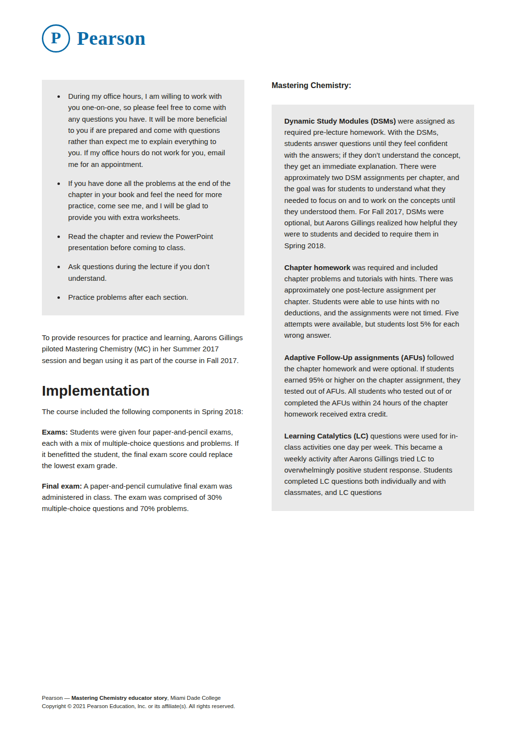P
Pearson
During my office hours, I am willing to work with you one-on-one, so please feel free to come with any questions you have. It will be more beneficial to you if are prepared and come with questions rather than expect me to explain everything to you. If my office hours do not work for you, email me for an appointment.
If you have done all the problems at the end of the chapter in your book and feel the need for more practice, come see me, and I will be glad to provide you with extra worksheets.
Read the chapter and review the PowerPoint presentation before coming to class.
Ask questions during the lecture if you don’t understand.
Practice problems after each section.
To provide resources for practice and learning, Aarons Gillings piloted Mastering Chemistry (MC) in her Summer 2017 session and began using it as part of the course in Fall 2017.
Implementation
The course included the following components in Spring 2018:
Exams: Students were given four paper-and-pencil exams, each with a mix of multiple-choice questions and problems. If it benefitted the student, the final exam score could replace the lowest exam grade.
Final exam: A paper-and-pencil cumulative final exam was administered in class. The exam was comprised of 30% multiple-choice questions and 70% problems.
Mastering Chemistry:
Dynamic Study Modules (DSMs) were assigned as required pre-lecture homework. With the DSMs, students answer questions until they feel confident with the answers; if they don’t understand the concept, they get an immediate explanation. There were approximately two DSM assignments per chapter, and the goal was for students to understand what they needed to focus on and to work on the concepts until they understood them. For Fall 2017, DSMs were optional, but Aarons Gillings realized how helpful they were to students and decided to require them in Spring 2018.
Chapter homework was required and included chapter problems and tutorials with hints. There was approximately one post-lecture assignment per chapter. Students were able to use hints with no deductions, and the assignments were not timed. Five attempts were available, but students lost 5% for each wrong answer.
Adaptive Follow-Up assignments (AFUs) followed the chapter homework and were optional. If students earned 95% or higher on the chapter assignment, they tested out of AFUs. All students who tested out of or completed the AFUs within 24 hours of the chapter homework received extra credit.
Learning Catalytics (LC) questions were used for in-class activities one day per week. This became a weekly activity after Aarons Gillings tried LC to overwhelmingly positive student response. Students completed LC questions both individually and with classmates, and LC questions
Pearson — Mastering Chemistry educator story, Miami Dade College
Copyright © 2021 Pearson Education, Inc. or its affiliate(s). All rights reserved.